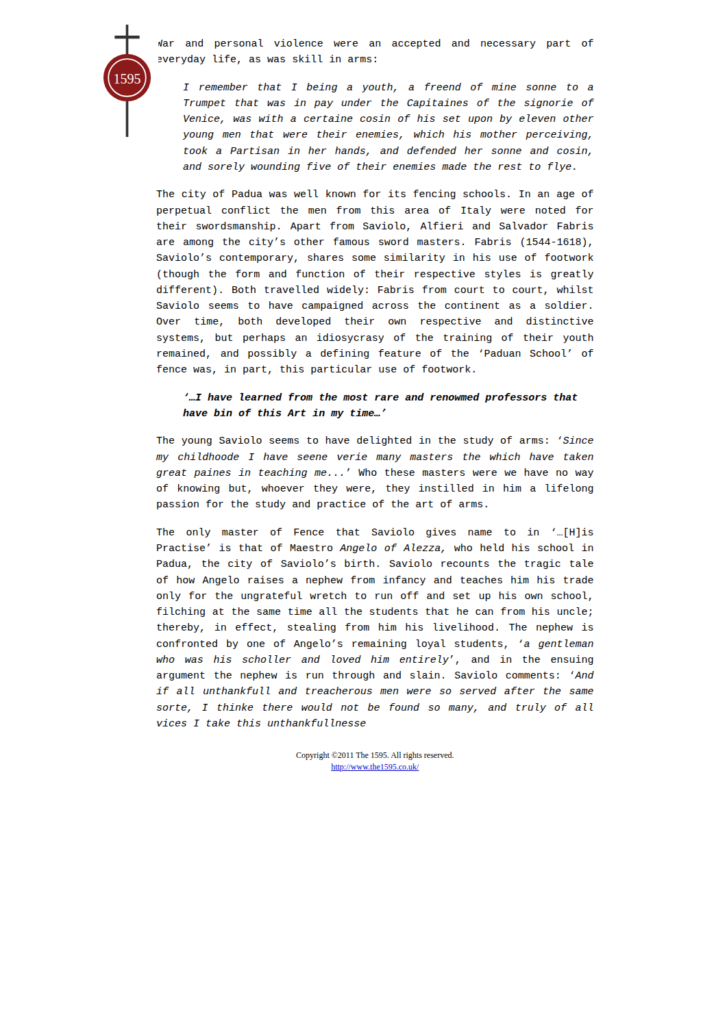War and personal violence were an accepted and necessary part of everyday life, as was skill in arms:
I remember that I being a youth, a freend of mine sonne to a Trumpet that was in pay under the Capitaines of the signorie of Venice, was with a certaine cosin of his set upon by eleven other young men that were their enemies, which his mother perceiving, took a Partisan in her hands, and defended her sonne and cosin, and sorely wounding five of their enemies made the rest to flye.
The city of Padua was well known for its fencing schools. In an age of perpetual conflict the men from this area of Italy were noted for their swordsmanship. Apart from Saviolo, Alfieri and Salvador Fabris are among the city’s other famous sword masters. Fabris (1544-1618), Saviolo’s contemporary, shares some similarity in his use of footwork (though the form and function of their respective styles is greatly different). Both travelled widely: Fabris from court to court, whilst Saviolo seems to have campaigned across the continent as a soldier. Over time, both developed their own respective and distinctive systems, but perhaps an idiosycrasy of the training of their youth remained, and possibly a defining feature of the ‘Paduan School’ of fence was, in part, this particular use of footwork.
‘…I have learned from the most rare and renowmed professors that have bin of this Art in my time…’
The young Saviolo seems to have delighted in the study of arms: ‘Since my childhoode I have seene verie many masters the which have taken great paines in teaching me...’ Who these masters were we have no way of knowing but, whoever they were, they instilled in him a lifelong passion for the study and practice of the art of arms.
The only master of Fence that Saviolo gives name to in ‘…[H]is Practise’ is that of Maestro Angelo of Alezza, who held his school in Padua, the city of Saviolo’s birth. Saviolo recounts the tragic tale of how Angelo raises a nephew from infancy and teaches him his trade only for the ungrateful wretch to run off and set up his own school, filching at the same time all the students that he can from his uncle; thereby, in effect, stealing from him his livelihood. The nephew is confronted by one of Angelo’s remaining loyal students, ‘a gentleman who was his scholler and loved him entirely’, and in the ensuing argument the nephew is run through and slain. Saviolo comments: ‘And if all unthankfull and treacherous men were so served after the same sorte, I thinke there would not be found so many, and truly of all vices I take this unthankfullnesse
Copyright ©2011 The 1595. All rights reserved.
http://www.the1595.co.uk/